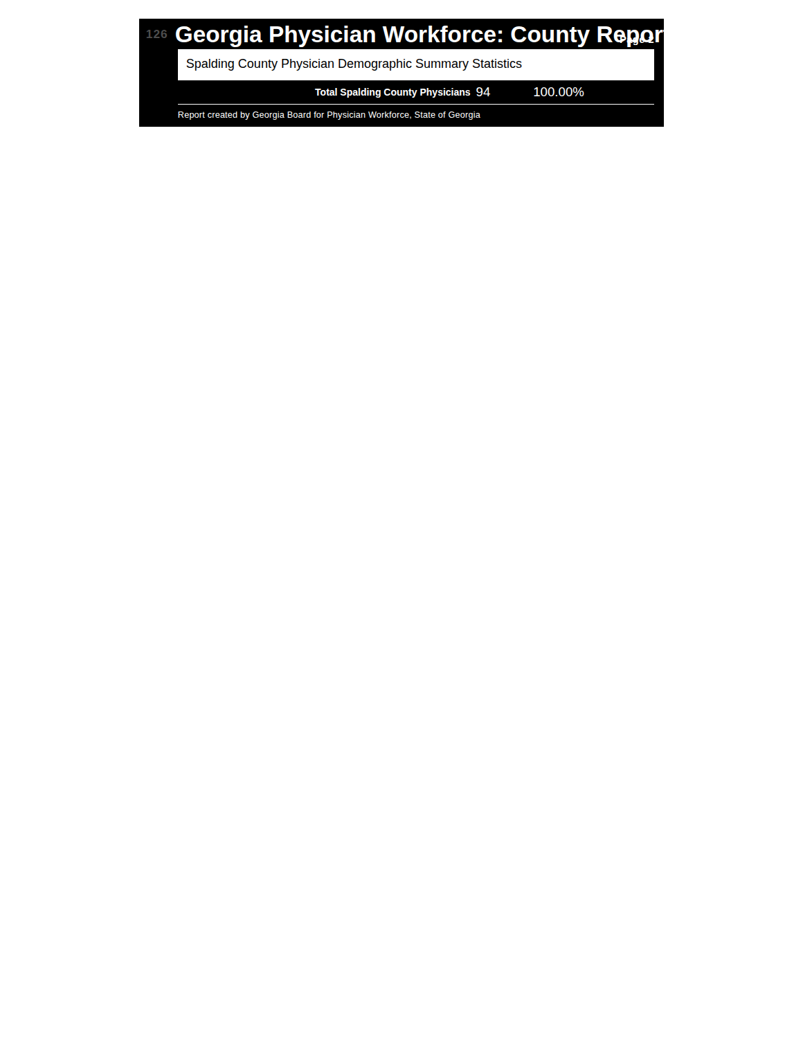126
Georgia Physician Workforce: County Reports - 2008
Page 2
Spalding County Physician Demographic Summary Statistics
| Total Spalding County Physicians | 94 | 100.00% |
Report created by Georgia Board for Physician Workforce, State of Georgia